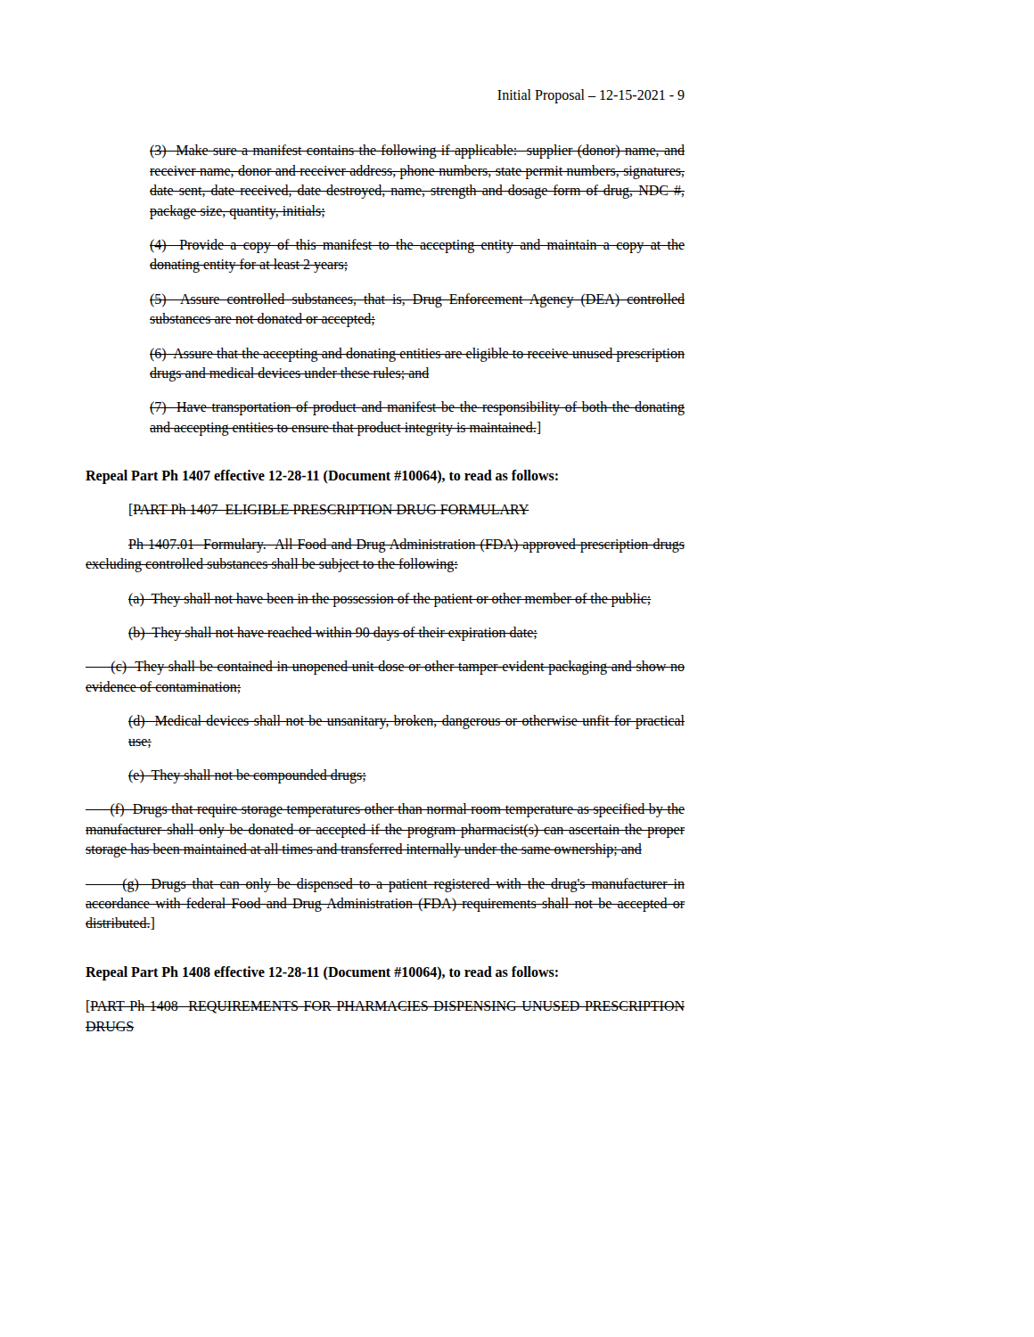Initial Proposal – 12-15-2021 - 9
(3) Make sure a manifest contains the following if applicable: supplier (donor) name, and receiver name, donor and receiver address, phone numbers, state permit numbers, signatures, date sent, date received, date destroyed, name, strength and dosage form of drug, NDC #, package size, quantity, initials;
(4) Provide a copy of this manifest to the accepting entity and maintain a copy at the donating entity for at least 2 years;
(5) Assure controlled substances, that is, Drug Enforcement Agency (DEA) controlled substances are not donated or accepted;
(6) Assure that the accepting and donating entities are eligible to receive unused prescription drugs and medical devices under these rules; and
(7) Have transportation of product and manifest be the responsibility of both the donating and accepting entities to ensure that product integrity is maintained.]
Repeal Part Ph 1407 effective 12-28-11 (Document #10064), to read as follows:
[PART Ph 1407 ELIGIBLE PRESCRIPTION DRUG FORMULARY
Ph 1407.01 Formulary. All Food and Drug Administration (FDA) approved prescription drugs excluding controlled substances shall be subject to the following:
(a) They shall not have been in the possession of the patient or other member of the public;
(b) They shall not have reached within 90 days of their expiration date;
(c) They shall be contained in unopened unit dose or other tamper-evident packaging and show no evidence of contamination;
(d) Medical devices shall not be unsanitary, broken, dangerous or otherwise unfit for practical use;
(e) They shall not be compounded drugs;
(f) Drugs that require storage temperatures other than normal room temperature as specified by the manufacturer shall only be donated or accepted if the program pharmacist(s) can ascertain the proper storage has been maintained at all times and transferred internally under the same ownership; and
(g) Drugs that can only be dispensed to a patient registered with the drug's manufacturer in accordance with federal Food and Drug Administration (FDA) requirements shall not be accepted or distributed.]
Repeal Part Ph 1408 effective 12-28-11 (Document #10064), to read as follows:
[PART Ph 1408 REQUIREMENTS FOR PHARMACIES DISPENSING UNUSED PRESCRIPTION DRUGS